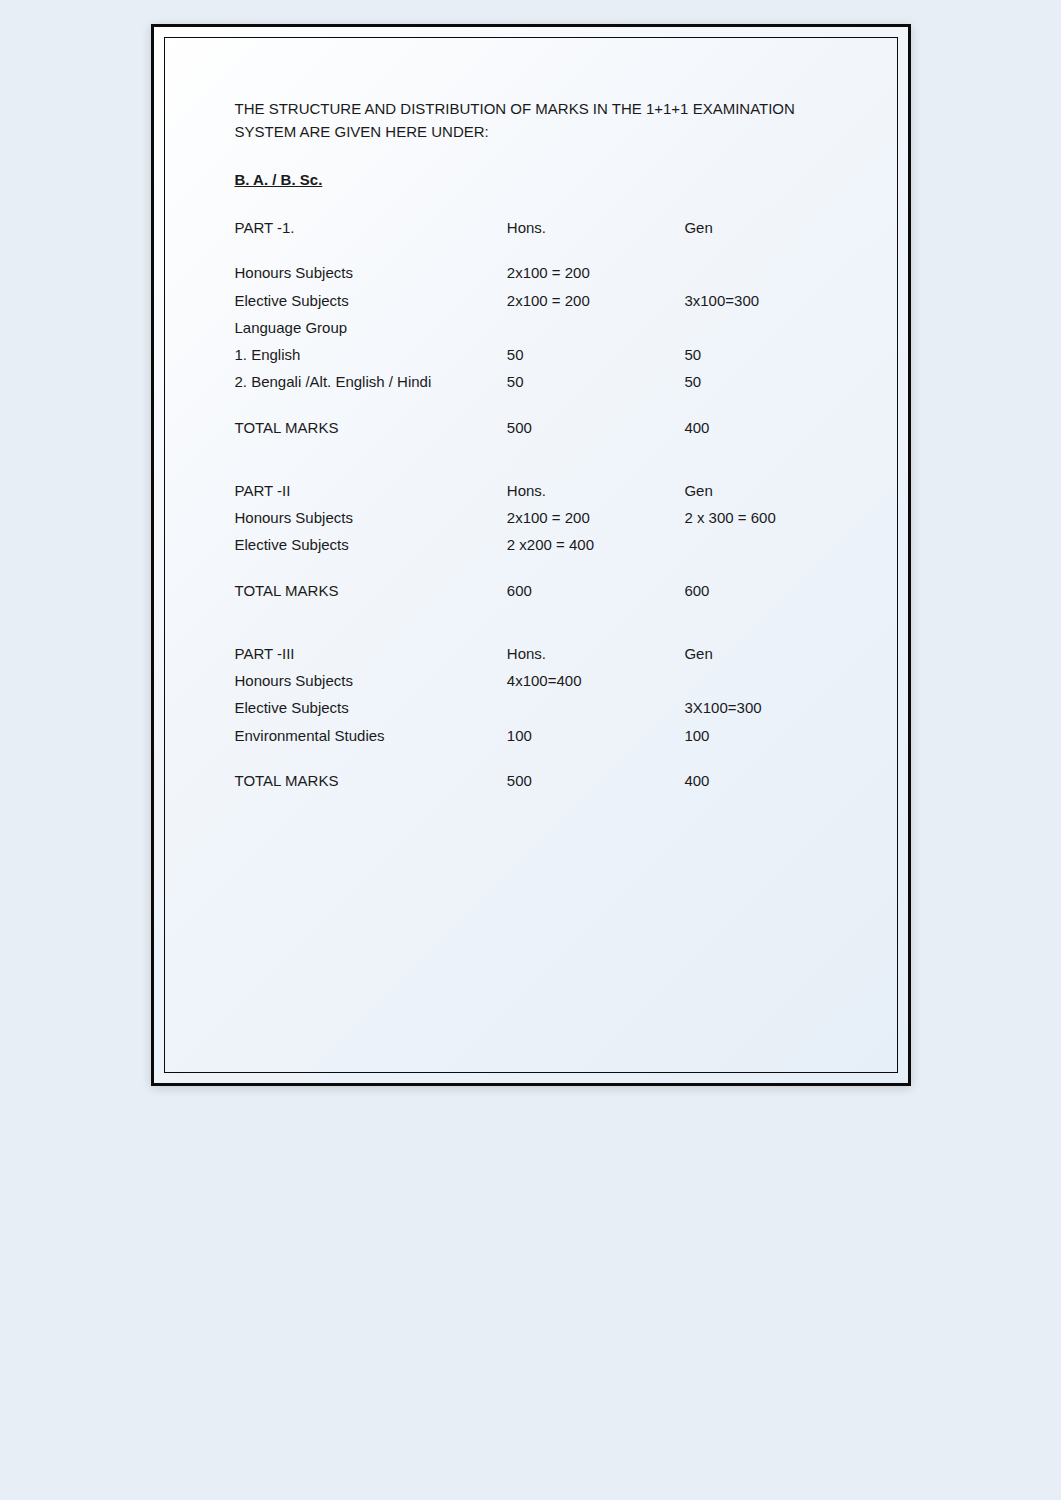THE STRUCTURE AND DISTRIBUTION OF MARKS IN THE 1+1+1 EXAMINATION SYSTEM ARE GIVEN HERE UNDER:
B. A. / B. Sc.
| PART -1. | Hons. | Gen |
| Honours Subjects | 2x100 = 200 | |
| Elective Subjects | 2x100 = 200 | 3x100=300 |
| Language Group | | |
| 1. English | 50 | 50 |
| 2. Bengali /Alt. English / Hindi | 50 | 50 |
| TOTAL MARKS | 500 | 400 |
| PART -II | Hons. | Gen |
| Honours Subjects | 2x100 = 200 | 2 x 300 = 600 |
| Elective Subjects | 2 x200 = 400 | |
| TOTAL MARKS | 600 | 600 |
| PART -III | Hons. | Gen |
| Honours Subjects | 4x100=400 | |
| Elective Subjects | | 3X100=300 |
| Environmental Studies | 100 | 100 |
| TOTAL MARKS | 500 | 400 |